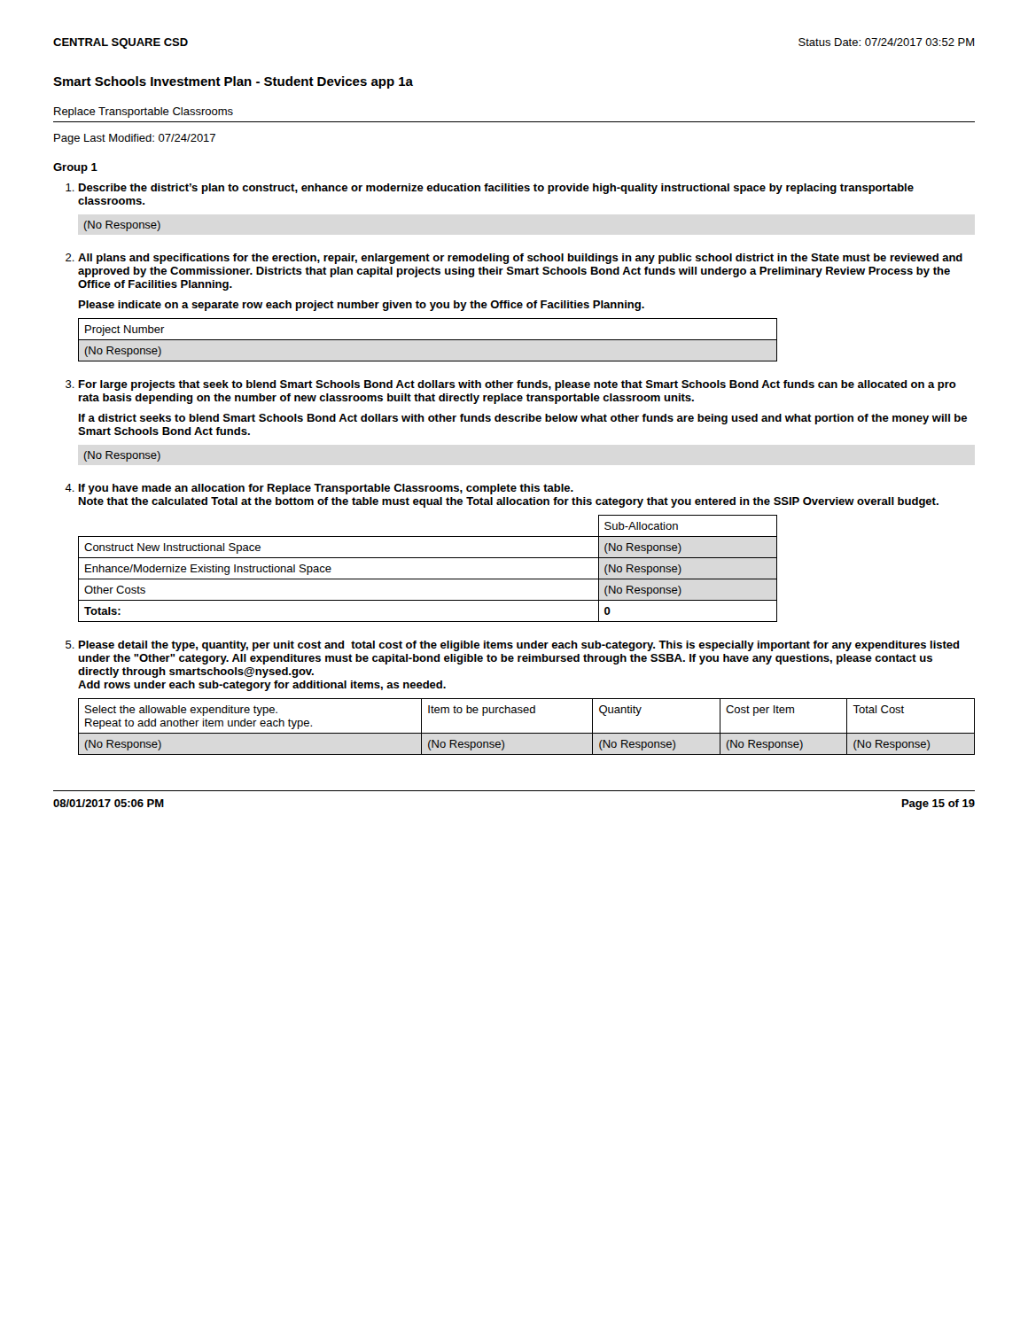CENTRAL SQUARE CSD Status Date: 07/24/2017 03:52 PM
Smart Schools Investment Plan - Student Devices app 1a
Replace Transportable Classrooms
Page Last Modified: 07/24/2017
Group 1
Describe the district’s plan to construct, enhance or modernize education facilities to provide high-quality instructional space by replacing transportable classrooms.
(No Response)
All plans and specifications for the erection, repair, enlargement or remodeling of school buildings in any public school district in the State must be reviewed and approved by the Commissioner. Districts that plan capital projects using their Smart Schools Bond Act funds will undergo a Preliminary Review Process by the Office of Facilities Planning.
Please indicate on a separate row each project number given to you by the Office of Facilities Planning.
| Project Number |
| --- |
| (No Response) |
For large projects that seek to blend Smart Schools Bond Act dollars with other funds, please note that Smart Schools Bond Act funds can be allocated on a pro rata basis depending on the number of new classrooms built that directly replace transportable classroom units.
If a district seeks to blend Smart Schools Bond Act dollars with other funds describe below what other funds are being used and what portion of the money will be Smart Schools Bond Act funds.
(No Response)
If you have made an allocation for Replace Transportable Classrooms, complete this table.
Note that the calculated Total at the bottom of the table must equal the Total allocation for this category that you entered in the SSIP Overview overall budget.
| | Sub-Allocation |
| --- | --- |
| Construct New Instructional Space | (No Response) |
| Enhance/Modernize Existing Instructional Space | (No Response) |
| Other Costs | (No Response) |
| Totals: | 0 |
Please detail the type, quantity, per unit cost and total cost of the eligible items under each sub-category. This is especially important for any expenditures listed under the "Other" category. All expenditures must be capital-bond eligible to be reimbursed through the SSBA. If you have any questions, please contact us directly through smartschools@nysed.gov.
Add rows under each sub-category for additional items, as needed.
| Select the allowable expenditure type. Repeat to add another item under each type. | Item to be purchased | Quantity | Cost per Item | Total Cost |
| --- | --- | --- | --- | --- |
| (No Response) | (No Response) | (No Response) | (No Response) | (No Response) |
08/01/2017 05:06 PM Page 15 of 19